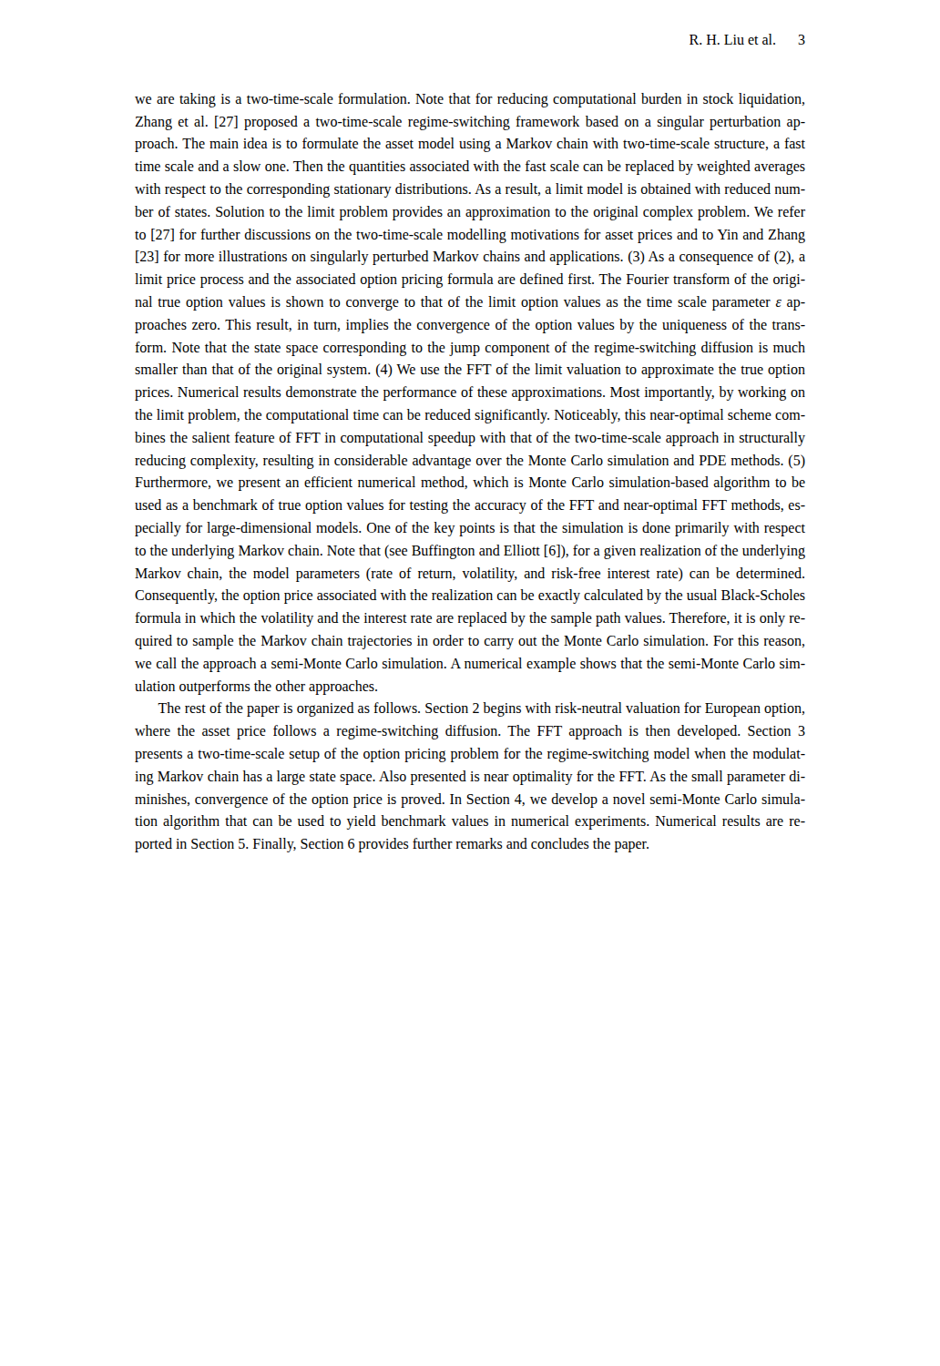R. H. Liu et al. 3
we are taking is a two-time-scale formulation. Note that for reducing computational burden in stock liquidation, Zhang et al. [27] proposed a two-time-scale regime-switching framework based on a singular perturbation approach. The main idea is to formulate the asset model using a Markov chain with two-time-scale structure, a fast time scale and a slow one. Then the quantities associated with the fast scale can be replaced by weighted averages with respect to the corresponding stationary distributions. As a result, a limit model is obtained with reduced number of states. Solution to the limit problem provides an approximation to the original complex problem. We refer to [27] for further discussions on the two-time-scale modelling motivations for asset prices and to Yin and Zhang [23] for more illustrations on singularly perturbed Markov chains and applications. (3) As a consequence of (2), a limit price process and the associated option pricing formula are defined first. The Fourier transform of the original true option values is shown to converge to that of the limit option values as the time scale parameter ε approaches zero. This result, in turn, implies the convergence of the option values by the uniqueness of the transform. Note that the state space corresponding to the jump component of the regime-switching diffusion is much smaller than that of the original system. (4) We use the FFT of the limit valuation to approximate the true option prices. Numerical results demonstrate the performance of these approximations. Most importantly, by working on the limit problem, the computational time can be reduced significantly. Noticeably, this near-optimal scheme combines the salient feature of FFT in computational speedup with that of the two-time-scale approach in structurally reducing complexity, resulting in considerable advantage over the Monte Carlo simulation and PDE methods. (5) Furthermore, we present an efficient numerical method, which is Monte Carlo simulation-based algorithm to be used as a benchmark of true option values for testing the accuracy of the FFT and near-optimal FFT methods, especially for large-dimensional models. One of the key points is that the simulation is done primarily with respect to the underlying Markov chain. Note that (see Buffington and Elliott [6]), for a given realization of the underlying Markov chain, the model parameters (rate of return, volatility, and risk-free interest rate) can be determined. Consequently, the option price associated with the realization can be exactly calculated by the usual Black-Scholes formula in which the volatility and the interest rate are replaced by the sample path values. Therefore, it is only required to sample the Markov chain trajectories in order to carry out the Monte Carlo simulation. For this reason, we call the approach a semi-Monte Carlo simulation. A numerical example shows that the semi-Monte Carlo simulation outperforms the other approaches.
The rest of the paper is organized as follows. Section 2 begins with risk-neutral valuation for European option, where the asset price follows a regime-switching diffusion. The FFT approach is then developed. Section 3 presents a two-time-scale setup of the option pricing problem for the regime-switching model when the modulating Markov chain has a large state space. Also presented is near optimality for the FFT. As the small parameter diminishes, convergence of the option price is proved. In Section 4, we develop a novel semi-Monte Carlo simulation algorithm that can be used to yield benchmark values in numerical experiments. Numerical results are reported in Section 5. Finally, Section 6 provides further remarks and concludes the paper.